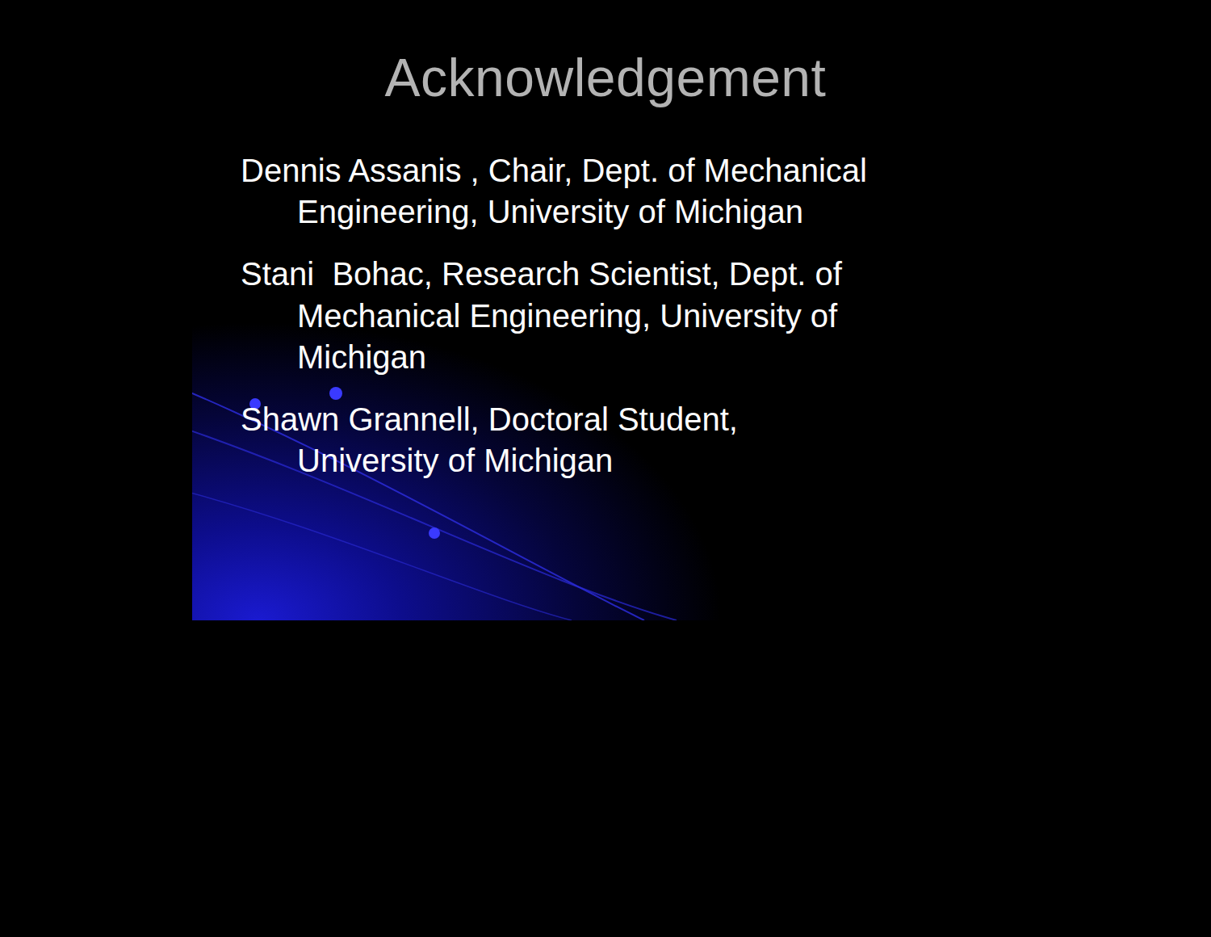Acknowledgement
Dennis Assanis , Chair, Dept. of MechanicalEngineering, University of Michigan
Stani Bohac, Research Scientist, Dept. ofMechanical Engineering, University of Michigan
Shawn Grannell, Doctoral Student,University of Michigan